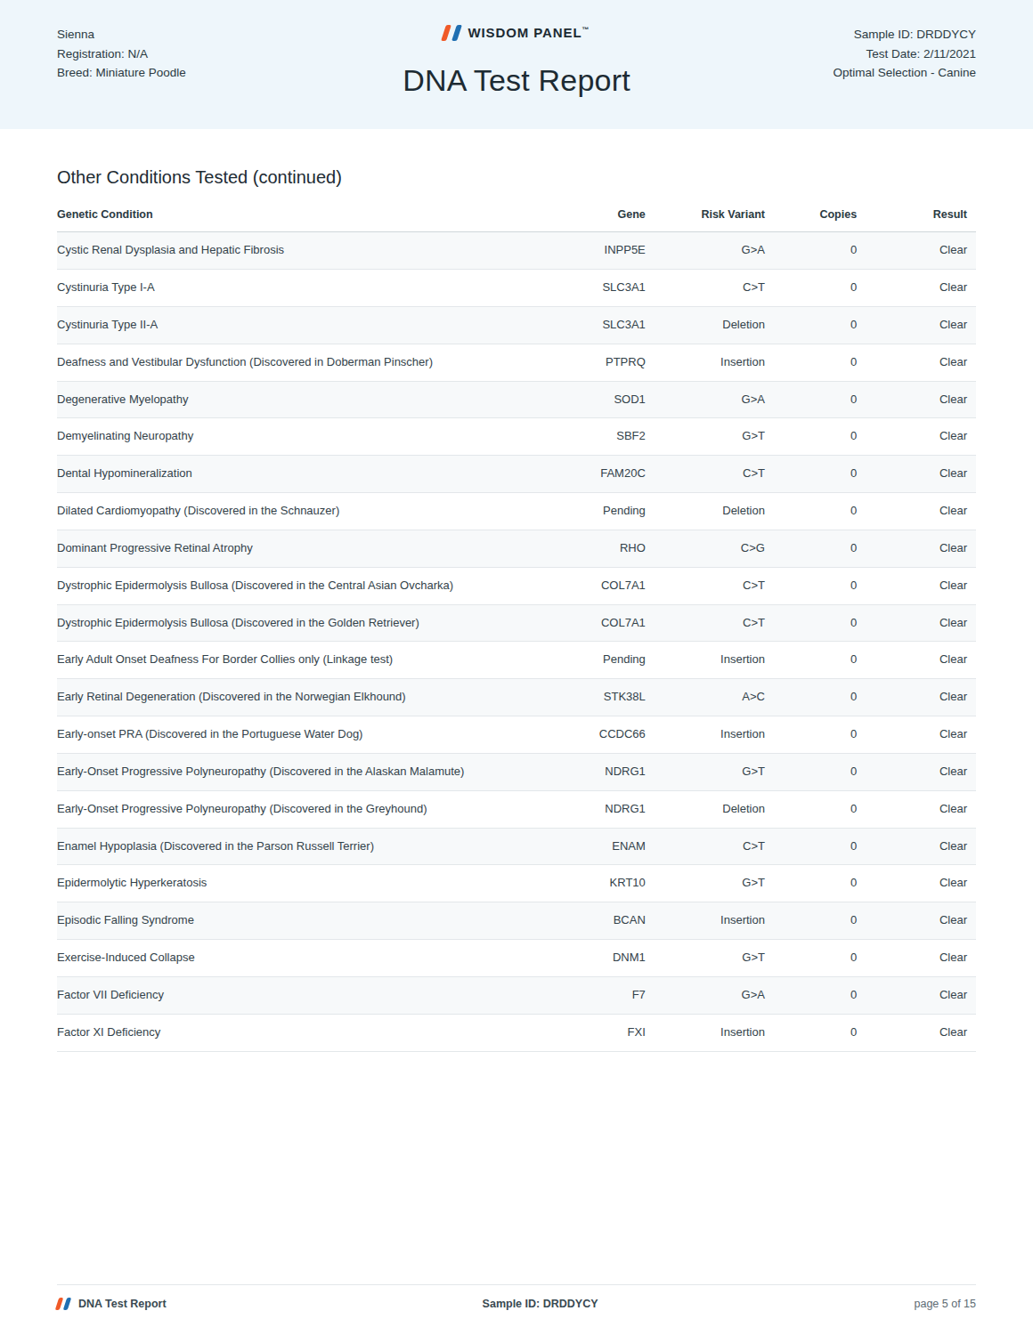Sienna
Registration: N/A
Breed: Miniature Poodle
Wisdom Panel™
DNA Test Report
Sample ID: DRDDYCY
Test Date: 2/11/2021
Optimal Selection - Canine
Other Conditions Tested (continued)
| Genetic Condition | Gene | Risk Variant | Copies | Result |
| --- | --- | --- | --- | --- |
| Cystic Renal Dysplasia and Hepatic Fibrosis | INPP5E | G>A | 0 | Clear |
| Cystinuria Type I-A | SLC3A1 | C>T | 0 | Clear |
| Cystinuria Type II-A | SLC3A1 | Deletion | 0 | Clear |
| Deafness and Vestibular Dysfunction (Discovered in Doberman Pinscher) | PTPRQ | Insertion | 0 | Clear |
| Degenerative Myelopathy | SOD1 | G>A | 0 | Clear |
| Demyelinating Neuropathy | SBF2 | G>T | 0 | Clear |
| Dental Hypomineralization | FAM20C | C>T | 0 | Clear |
| Dilated Cardiomyopathy (Discovered in the Schnauzer) | Pending | Deletion | 0 | Clear |
| Dominant Progressive Retinal Atrophy | RHO | C>G | 0 | Clear |
| Dystrophic Epidermolysis Bullosa (Discovered in the Central Asian Ovcharka) | COL7A1 | C>T | 0 | Clear |
| Dystrophic Epidermolysis Bullosa (Discovered in the Golden Retriever) | COL7A1 | C>T | 0 | Clear |
| Early Adult Onset Deafness For Border Collies only (Linkage test) | Pending | Insertion | 0 | Clear |
| Early Retinal Degeneration (Discovered in the Norwegian Elkhound) | STK38L | A>C | 0 | Clear |
| Early-onset PRA (Discovered in the Portuguese Water Dog) | CCDC66 | Insertion | 0 | Clear |
| Early-Onset Progressive Polyneuropathy (Discovered in the Alaskan Malamute) | NDRG1 | G>T | 0 | Clear |
| Early-Onset Progressive Polyneuropathy (Discovered in the Greyhound) | NDRG1 | Deletion | 0 | Clear |
| Enamel Hypoplasia (Discovered in the Parson Russell Terrier) | ENAM | C>T | 0 | Clear |
| Epidermolytic Hyperkeratosis | KRT10 | G>T | 0 | Clear |
| Episodic Falling Syndrome | BCAN | Insertion | 0 | Clear |
| Exercise-Induced Collapse | DNM1 | G>T | 0 | Clear |
| Factor VII Deficiency | F7 | G>A | 0 | Clear |
| Factor XI Deficiency | FXI | Insertion | 0 | Clear |
DNA Test Report
Sample ID: DRDDYCY
page 5 of 15